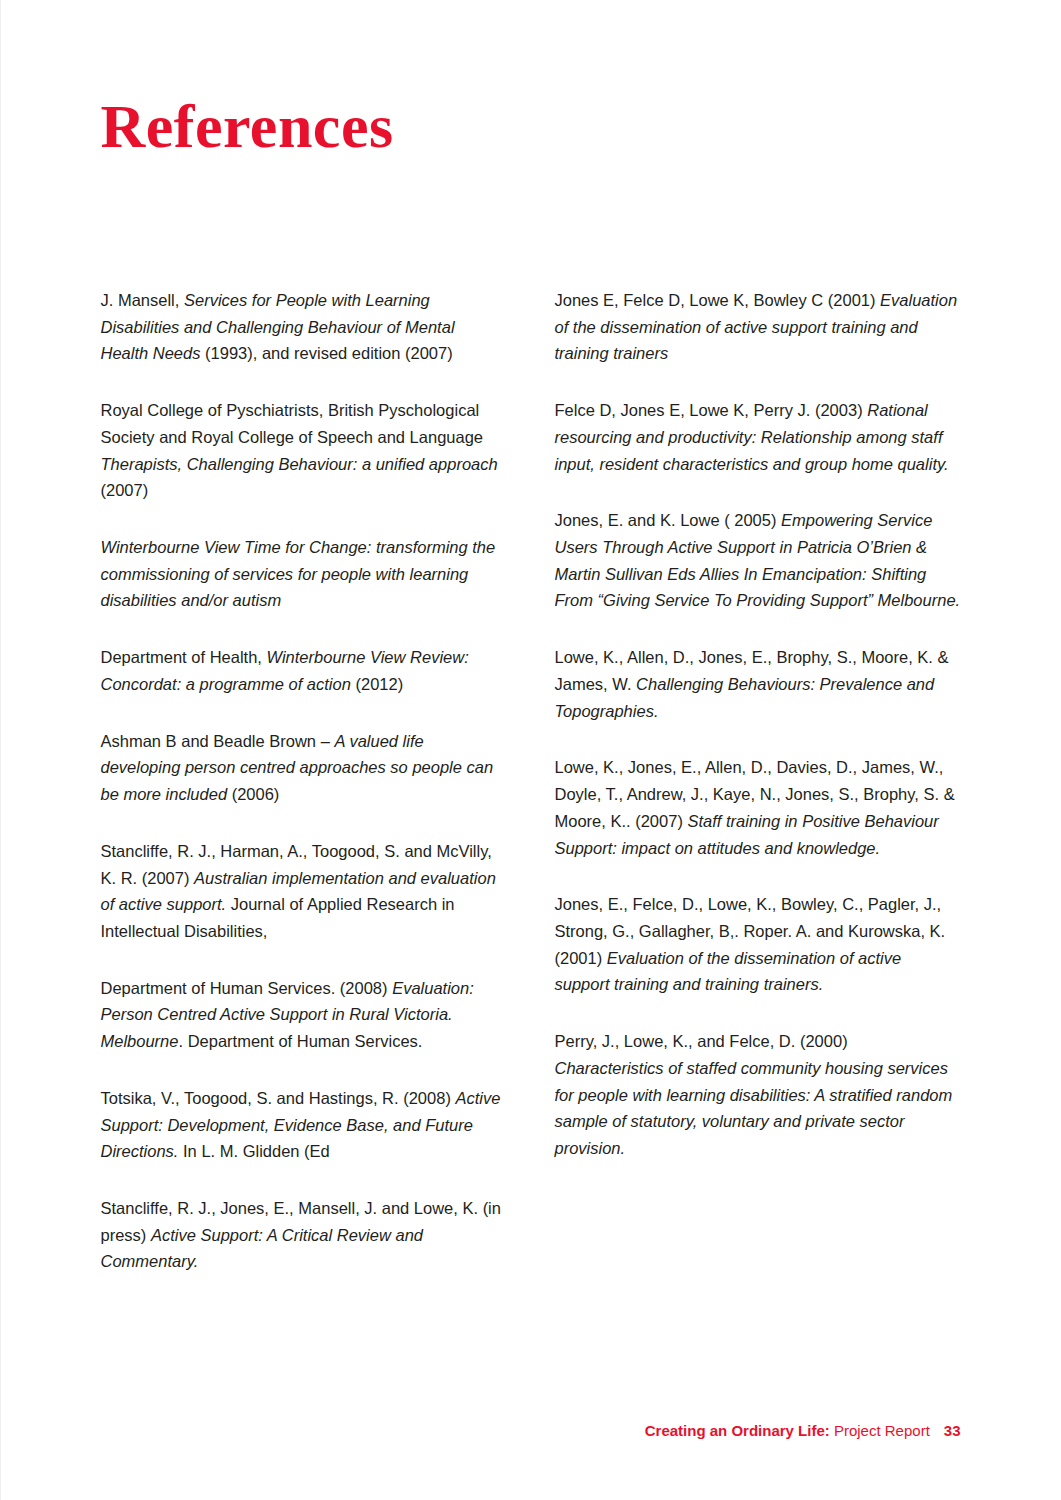References
J. Mansell, Services for People with Learning Disabilities and Challenging Behaviour of Mental Health Needs (1993), and revised edition (2007)
Royal College of Pyschiatrists, British Pyschological Society and Royal College of Speech and Language Therapists, Challenging Behaviour: a unified approach (2007)
Winterbourne View Time for Change: transforming the commissioning of services for people with learning disabilities and/or autism
Department of Health, Winterbourne View Review: Concordat: a programme of action (2012)
Ashman B and Beadle Brown – A valued life developing person centred approaches so people can be more included (2006)
Stancliffe, R. J., Harman, A., Toogood, S. and McVilly, K. R. (2007) Australian implementation and evaluation of active support. Journal of Applied Research in Intellectual Disabilities,
Department of Human Services. (2008) Evaluation: Person Centred Active Support in Rural Victoria. Melbourne. Department of Human Services.
Totsika, V., Toogood, S. and Hastings, R. (2008) Active Support: Development, Evidence Base, and Future Directions. In L. M. Glidden (Ed
Stancliffe, R. J., Jones, E., Mansell, J. and Lowe, K. (in press) Active Support: A Critical Review and Commentary.
Jones E, Felce D, Lowe K, Bowley C (2001) Evaluation of the dissemination of active support training and training trainers
Felce D, Jones E, Lowe K, Perry J. (2003) Rational resourcing and productivity: Relationship among staff input, resident characteristics and group home quality.
Jones, E. and K. Lowe ( 2005) Empowering Service Users Through Active Support in Patricia O’Brien & Martin Sullivan Eds Allies In Emancipation: Shifting From “Giving Service To Providing Support” Melbourne.
Lowe, K., Allen, D., Jones, E., Brophy, S., Moore, K. & James, W. Challenging Behaviours: Prevalence and Topographies.
Lowe, K., Jones, E., Allen, D., Davies, D., James, W., Doyle, T., Andrew, J., Kaye, N., Jones, S., Brophy, S. & Moore, K.. (2007) Staff training in Positive Behaviour Support: impact on attitudes and knowledge.
Jones, E., Felce, D., Lowe, K., Bowley, C., Pagler, J., Strong, G., Gallagher, B,. Roper. A. and Kurowska, K. (2001) Evaluation of the dissemination of active support training and training trainers.
Perry, J., Lowe, K., and Felce, D. (2000) Characteristics of staffed community housing services for people with learning disabilities: A stratified random sample of statutory, voluntary and private sector provision.
Creating an Ordinary Life: Project Report 33